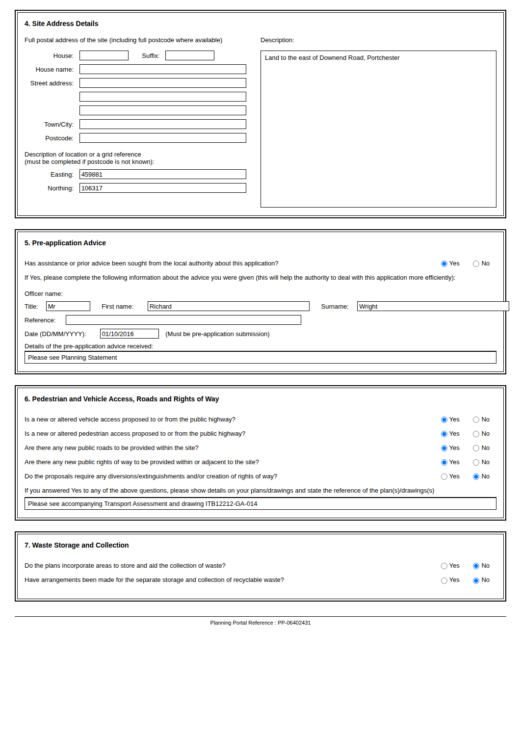4. Site Address Details
| Full postal address of the site (including full postcode where available) House: Suffix: House name: Street address: Town/City: Postcode: Description of location or a grid reference (must be completed if postcode is not known): Easting: Northing: | Description: Land to the east of Downend Road, Portchester |
5. Pre-application Advice
Has assistance or prior advice been sought from the local authority about this application? Yes No
If Yes, please complete the following information about the advice you were given (this will help the authority to deal with this application more efficiently):
Officer name:
Title: First name: Surname:
Reference:
Date (DD/MM/YYYY): (Must be pre-application submission)
Details of the pre-application advice received:
Please see Planning Statement
6. Pedestrian and Vehicle Access, Roads and Rights of Way
Is a new or altered vehicle access proposed to or from the public highway? Yes No
Is a new or altered pedestrian access proposed to or from the public highway? Yes No
Are there any new public roads to be provided within the site? Yes No
Are there any new public rights of way to be provided within or adjacent to the site? Yes No
Do the proposals require any diversions/extinguishments and/or creation of rights of way? Yes No
If you answered Yes to any of the above questions, please show details on your plans/drawings and state the reference of the plan(s)/drawings(s)
Please see accompanying Transport Assessment and drawing ITB12212-GA-014
7. Waste Storage and Collection
Do the plans incorporate areas to store and aid the collection of waste? Yes No
Have arrangements been made for the separate storage and collection of recyclable waste? Yes No
Planning Portal Reference : PP-06402431